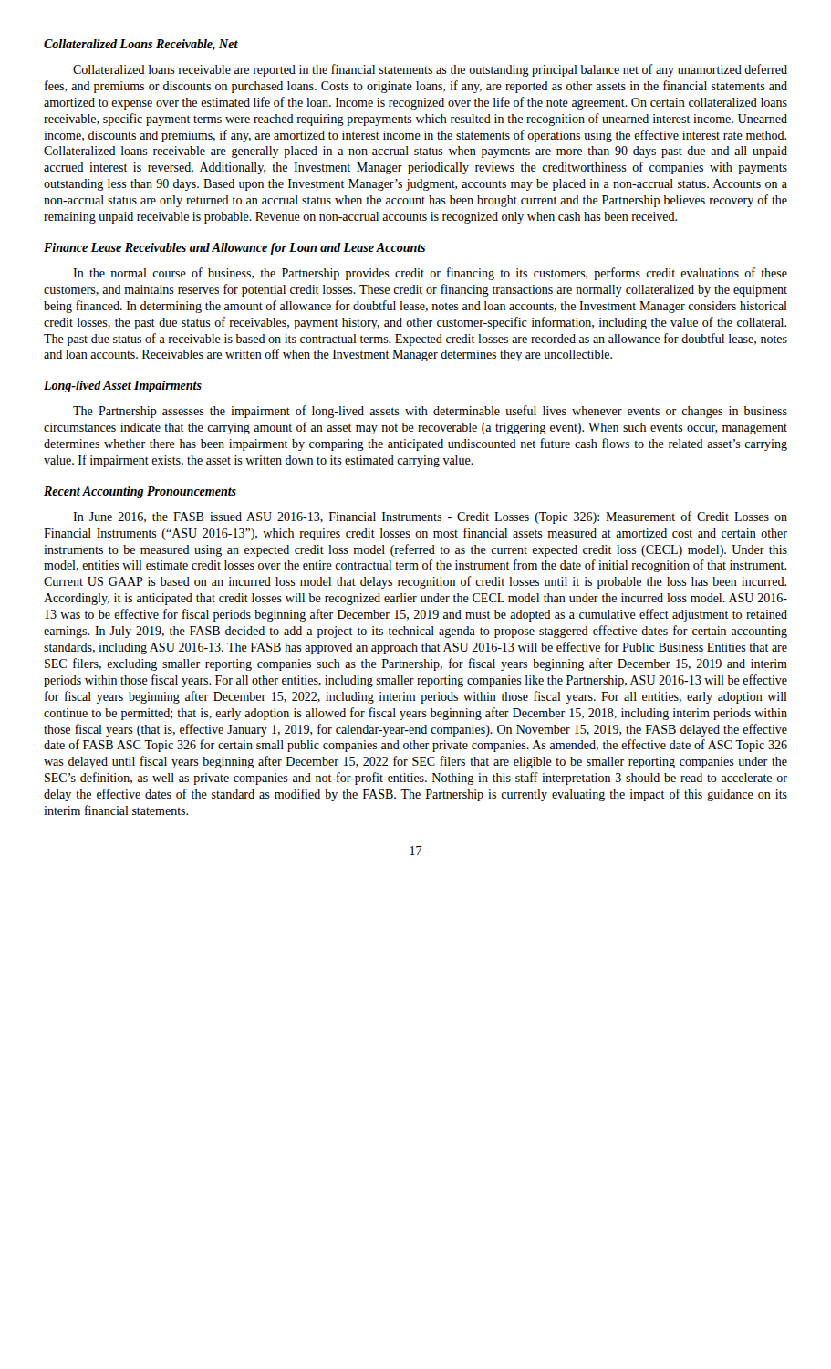Collateralized Loans Receivable, Net
Collateralized loans receivable are reported in the financial statements as the outstanding principal balance net of any unamortized deferred fees, and premiums or discounts on purchased loans. Costs to originate loans, if any, are reported as other assets in the financial statements and amortized to expense over the estimated life of the loan. Income is recognized over the life of the note agreement. On certain collateralized loans receivable, specific payment terms were reached requiring prepayments which resulted in the recognition of unearned interest income. Unearned income, discounts and premiums, if any, are amortized to interest income in the statements of operations using the effective interest rate method. Collateralized loans receivable are generally placed in a non-accrual status when payments are more than 90 days past due and all unpaid accrued interest is reversed. Additionally, the Investment Manager periodically reviews the creditworthiness of companies with payments outstanding less than 90 days. Based upon the Investment Manager’s judgment, accounts may be placed in a non-accrual status. Accounts on a non-accrual status are only returned to an accrual status when the account has been brought current and the Partnership believes recovery of the remaining unpaid receivable is probable. Revenue on non-accrual accounts is recognized only when cash has been received.
Finance Lease Receivables and Allowance for Loan and Lease Accounts
In the normal course of business, the Partnership provides credit or financing to its customers, performs credit evaluations of these customers, and maintains reserves for potential credit losses. These credit or financing transactions are normally collateralized by the equipment being financed. In determining the amount of allowance for doubtful lease, notes and loan accounts, the Investment Manager considers historical credit losses, the past due status of receivables, payment history, and other customer-specific information, including the value of the collateral. The past due status of a receivable is based on its contractual terms. Expected credit losses are recorded as an allowance for doubtful lease, notes and loan accounts. Receivables are written off when the Investment Manager determines they are uncollectible.
Long-lived Asset Impairments
The Partnership assesses the impairment of long-lived assets with determinable useful lives whenever events or changes in business circumstances indicate that the carrying amount of an asset may not be recoverable (a triggering event). When such events occur, management determines whether there has been impairment by comparing the anticipated undiscounted net future cash flows to the related asset’s carrying value. If impairment exists, the asset is written down to its estimated carrying value.
Recent Accounting Pronouncements
In June 2016, the FASB issued ASU 2016-13, Financial Instruments - Credit Losses (Topic 326): Measurement of Credit Losses on Financial Instruments (“ASU 2016-13”), which requires credit losses on most financial assets measured at amortized cost and certain other instruments to be measured using an expected credit loss model (referred to as the current expected credit loss (CECL) model). Under this model, entities will estimate credit losses over the entire contractual term of the instrument from the date of initial recognition of that instrument. Current US GAAP is based on an incurred loss model that delays recognition of credit losses until it is probable the loss has been incurred. Accordingly, it is anticipated that credit losses will be recognized earlier under the CECL model than under the incurred loss model. ASU 2016-13 was to be effective for fiscal periods beginning after December 15, 2019 and must be adopted as a cumulative effect adjustment to retained earnings. In July 2019, the FASB decided to add a project to its technical agenda to propose staggered effective dates for certain accounting standards, including ASU 2016-13. The FASB has approved an approach that ASU 2016-13 will be effective for Public Business Entities that are SEC filers, excluding smaller reporting companies such as the Partnership, for fiscal years beginning after December 15, 2019 and interim periods within those fiscal years. For all other entities, including smaller reporting companies like the Partnership, ASU 2016-13 will be effective for fiscal years beginning after December 15, 2022, including interim periods within those fiscal years. For all entities, early adoption will continue to be permitted; that is, early adoption is allowed for fiscal years beginning after December 15, 2018, including interim periods within those fiscal years (that is, effective January 1, 2019, for calendar-year-end companies). On November 15, 2019, the FASB delayed the effective date of FASB ASC Topic 326 for certain small public companies and other private companies. As amended, the effective date of ASC Topic 326 was delayed until fiscal years beginning after December 15, 2022 for SEC filers that are eligible to be smaller reporting companies under the SEC’s definition, as well as private companies and not-for-profit entities. Nothing in this staff interpretation 3 should be read to accelerate or delay the effective dates of the standard as modified by the FASB. The Partnership is currently evaluating the impact of this guidance on its interim financial statements.
17